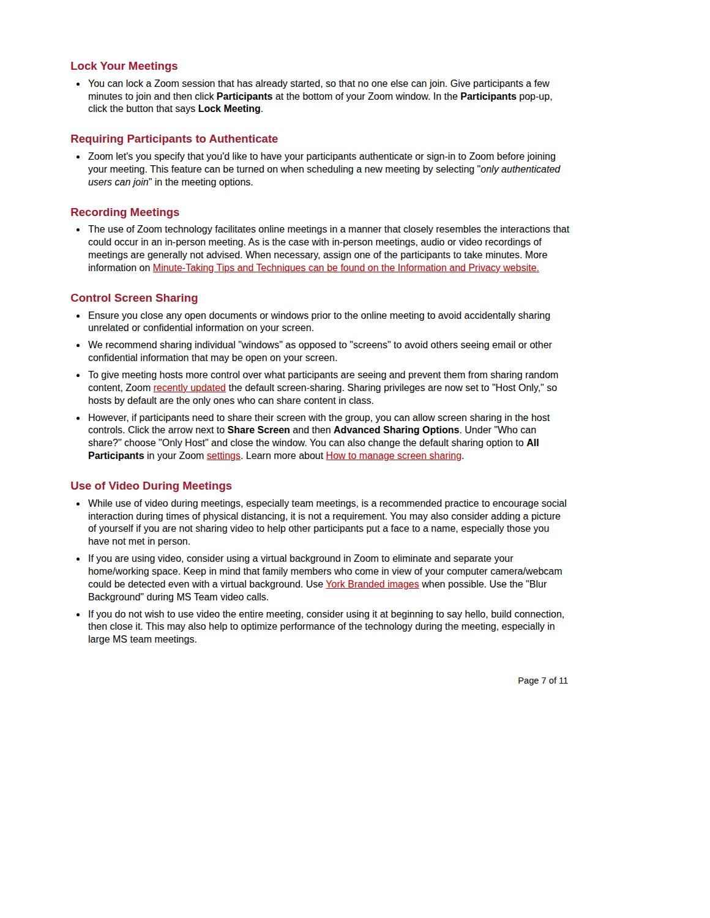Lock Your Meetings
You can lock a Zoom session that has already started, so that no one else can join. Give participants a few minutes to join and then click Participants at the bottom of your Zoom window. In the Participants pop-up, click the button that says Lock Meeting.
Requiring Participants to Authenticate
Zoom let's you specify that you'd like to have your participants authenticate or sign-in to Zoom before joining your meeting. This feature can be turned on when scheduling a new meeting by selecting "only authenticated users can join" in the meeting options.
Recording Meetings
The use of Zoom technology facilitates online meetings in a manner that closely resembles the interactions that could occur in an in-person meeting. As is the case with in-person meetings, audio or video recordings of meetings are generally not advised. When necessary, assign one of the participants to take minutes. More information on Minute-Taking Tips and Techniques can be found on the Information and Privacy website.
Control Screen Sharing
Ensure you close any open documents or windows prior to the online meeting to avoid accidentally sharing unrelated or confidential information on your screen.
We recommend sharing individual "windows" as opposed to "screens" to avoid others seeing email or other confidential information that may be open on your screen.
To give meeting hosts more control over what participants are seeing and prevent them from sharing random content, Zoom recently updated the default screen-sharing. Sharing privileges are now set to "Host Only," so hosts by default are the only ones who can share content in class.
However, if participants need to share their screen with the group, you can allow screen sharing in the host controls. Click the arrow next to Share Screen and then Advanced Sharing Options. Under "Who can share?" choose "Only Host" and close the window. You can also change the default sharing option to All Participants in your Zoom settings. Learn more about How to manage screen sharing.
Use of Video During Meetings
While use of video during meetings, especially team meetings, is a recommended practice to encourage social interaction during times of physical distancing, it is not a requirement. You may also consider adding a picture of yourself if you are not sharing video to help other participants put a face to a name, especially those you have not met in person.
If you are using video, consider using a virtual background in Zoom to eliminate and separate your home/working space. Keep in mind that family members who come in view of your computer camera/webcam could be detected even with a virtual background. Use York Branded images when possible. Use the "Blur Background" during MS Team video calls.
If you do not wish to use video the entire meeting, consider using it at beginning to say hello, build connection, then close it. This may also help to optimize performance of the technology during the meeting, especially in large MS team meetings.
Page 7 of 11